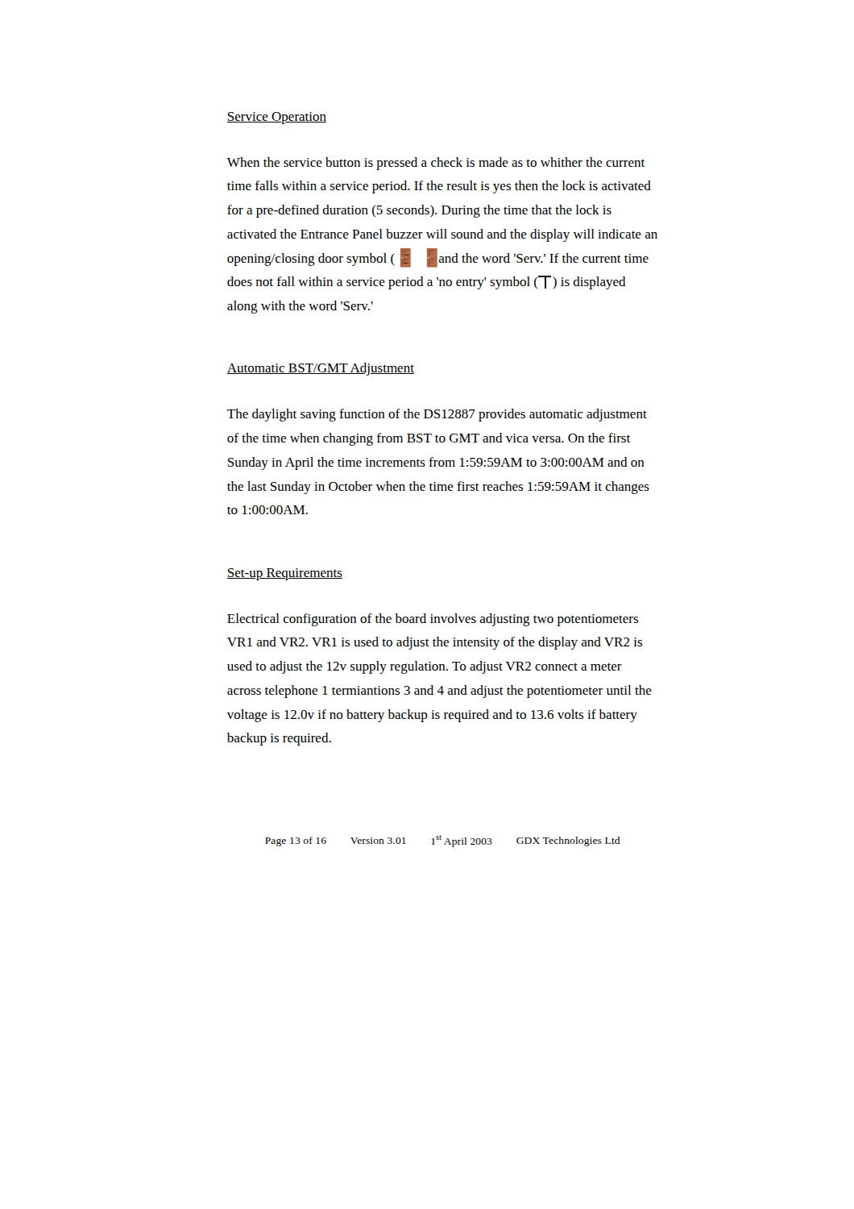Service Operation
When the service button is pressed a check is made as to whither the current time falls within a service period. If the result is yes then the lock is activated for a pre-defined duration (5 seconds). During the time that the lock is activated the Entrance Panel buzzer will sound and the display will indicate an opening/closing door symbol (🚪→
←🚪) and the word 'Serv.' If the current time does not fall within a service period a 'no entry' symbol ( ) is displayed along with the word 'Serv.'
Automatic BST/GMT Adjustment
The daylight saving function of the DS12887 provides automatic adjustment of the time when changing from BST to GMT and vica versa. On the first Sunday in April the time increments from 1:59:59AM to 3:00:00AM and on the last Sunday in October when the time first reaches 1:59:59AM it changes to 1:00:00AM.
Set-up Requirements
Electrical configuration of the board involves adjusting two potentiometers VR1 and VR2. VR1 is used to adjust the intensity of the display and VR2 is used to adjust the 12v supply regulation. To adjust VR2 connect a meter across telephone 1 termiantions 3 and 4 and adjust the potentiometer until the voltage is 12.0v if no battery backup is required and to 13.6 volts if battery backup is required.
Page 13 of 16 Version 3.01 1st April 2003 GDX Technologies Ltd